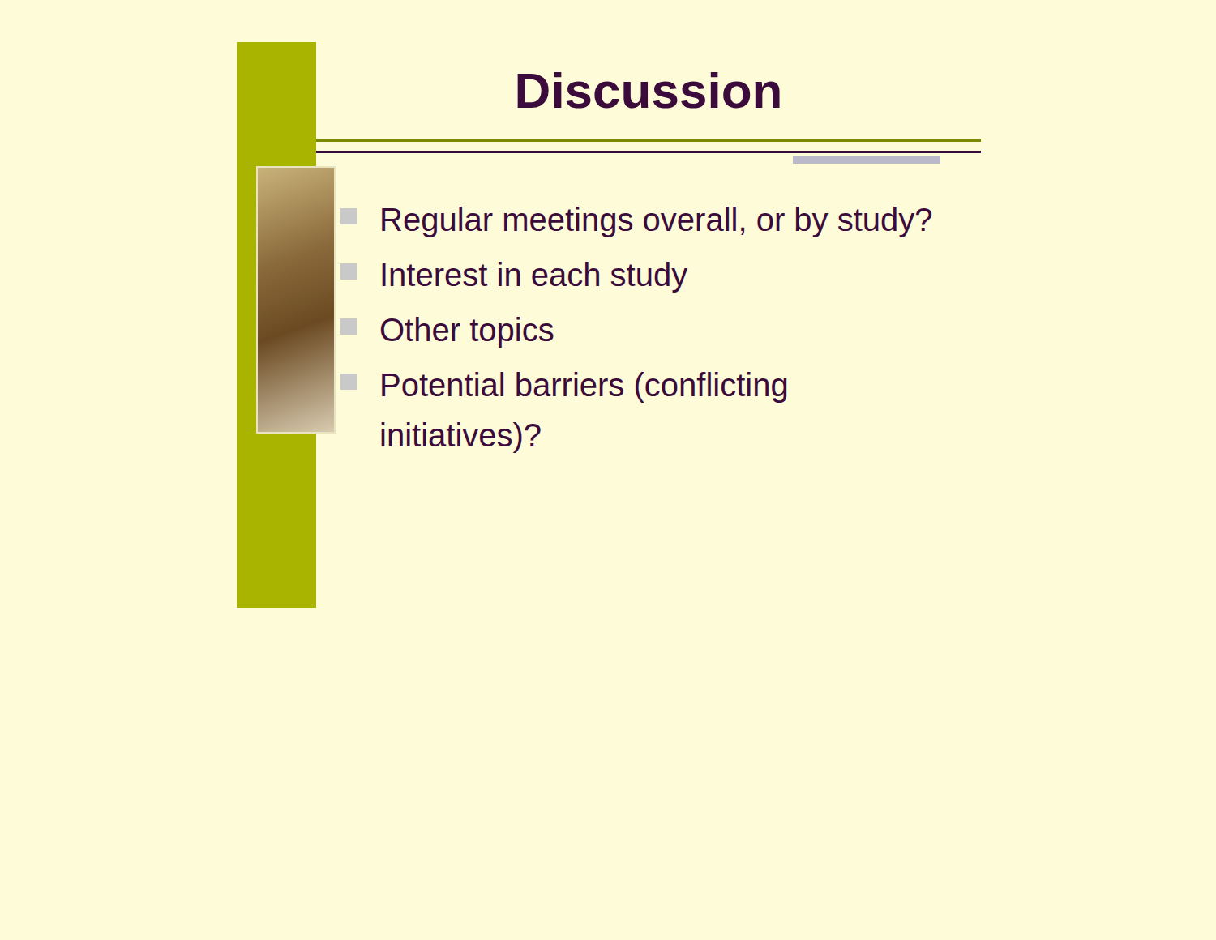Discussion
Regular meetings overall, or by study?
Interest in each study
Other topics
Potential barriers (conflicting initiatives)?